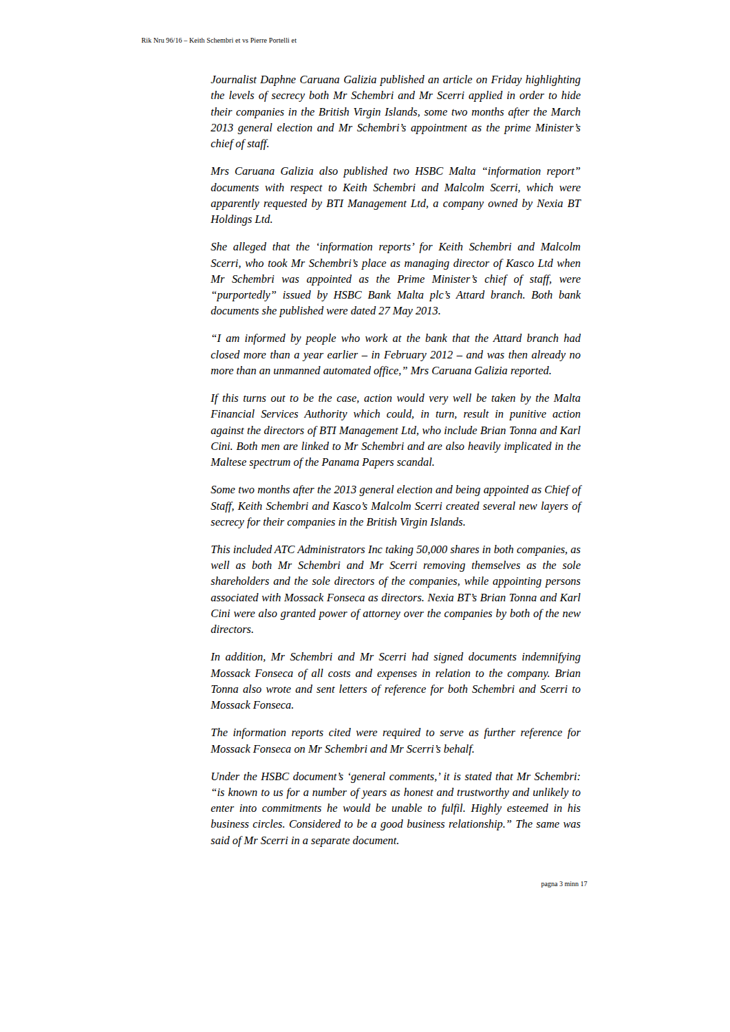Rik Nru 96/16 – Keith Schembri et vs Pierre Portelli et
Journalist Daphne Caruana Galizia published an article on Friday highlighting the levels of secrecy both Mr Schembri and Mr Scerri applied in order to hide their companies in the British Virgin Islands, some two months after the March 2013 general election and Mr Schembri’s appointment as the prime Minister’s chief of staff.
Mrs Caruana Galizia also published two HSBC Malta “information report” documents with respect to Keith Schembri and Malcolm Scerri, which were apparently requested by BTI Management Ltd, a company owned by Nexia BT Holdings Ltd.
She alleged that the ‘information reports’ for Keith Schembri and Malcolm Scerri, who took Mr Schembri’s place as managing director of Kasco Ltd when Mr Schembri was appointed as the Prime Minister’s chief of staff, were “purportedly” issued by HSBC Bank Malta plc’s Attard branch. Both bank documents she published were dated 27 May 2013.
“I am informed by people who work at the bank that the Attard branch had closed more than a year earlier – in February 2012 – and was then already no more than an unmanned automated office,” Mrs Caruana Galizia reported.
If this turns out to be the case, action would very well be taken by the Malta Financial Services Authority which could, in turn, result in punitive action against the directors of BTI Management Ltd, who include Brian Tonna and Karl Cini. Both men are linked to Mr Schembri and are also heavily implicated in the Maltese spectrum of the Panama Papers scandal.
Some two months after the 2013 general election and being appointed as Chief of Staff, Keith Schembri and Kasco’s Malcolm Scerri created several new layers of secrecy for their companies in the British Virgin Islands.
This included ATC Administrators Inc taking 50,000 shares in both companies, as well as both Mr Schembri and Mr Scerri removing themselves as the sole shareholders and the sole directors of the companies, while appointing persons associated with Mossack Fonseca as directors. Nexia BT’s Brian Tonna and Karl Cini were also granted power of attorney over the companies by both of the new directors.
In addition, Mr Schembri and Mr Scerri had signed documents indemnifying Mossack Fonseca of all costs and expenses in relation to the company. Brian Tonna also wrote and sent letters of reference for both Schembri and Scerri to Mossack Fonseca.
The information reports cited were required to serve as further reference for Mossack Fonseca on Mr Schembri and Mr Scerri’s behalf.
Under the HSBC document’s ‘general comments,’ it is stated that Mr Schembri: “is known to us for a number of years as honest and trustworthy and unlikely to enter into commitments he would be unable to fulfil. Highly esteemed in his business circles. Considered to be a good business relationship.” The same was said of Mr Scerri in a separate document.
pagna 3 minn 17